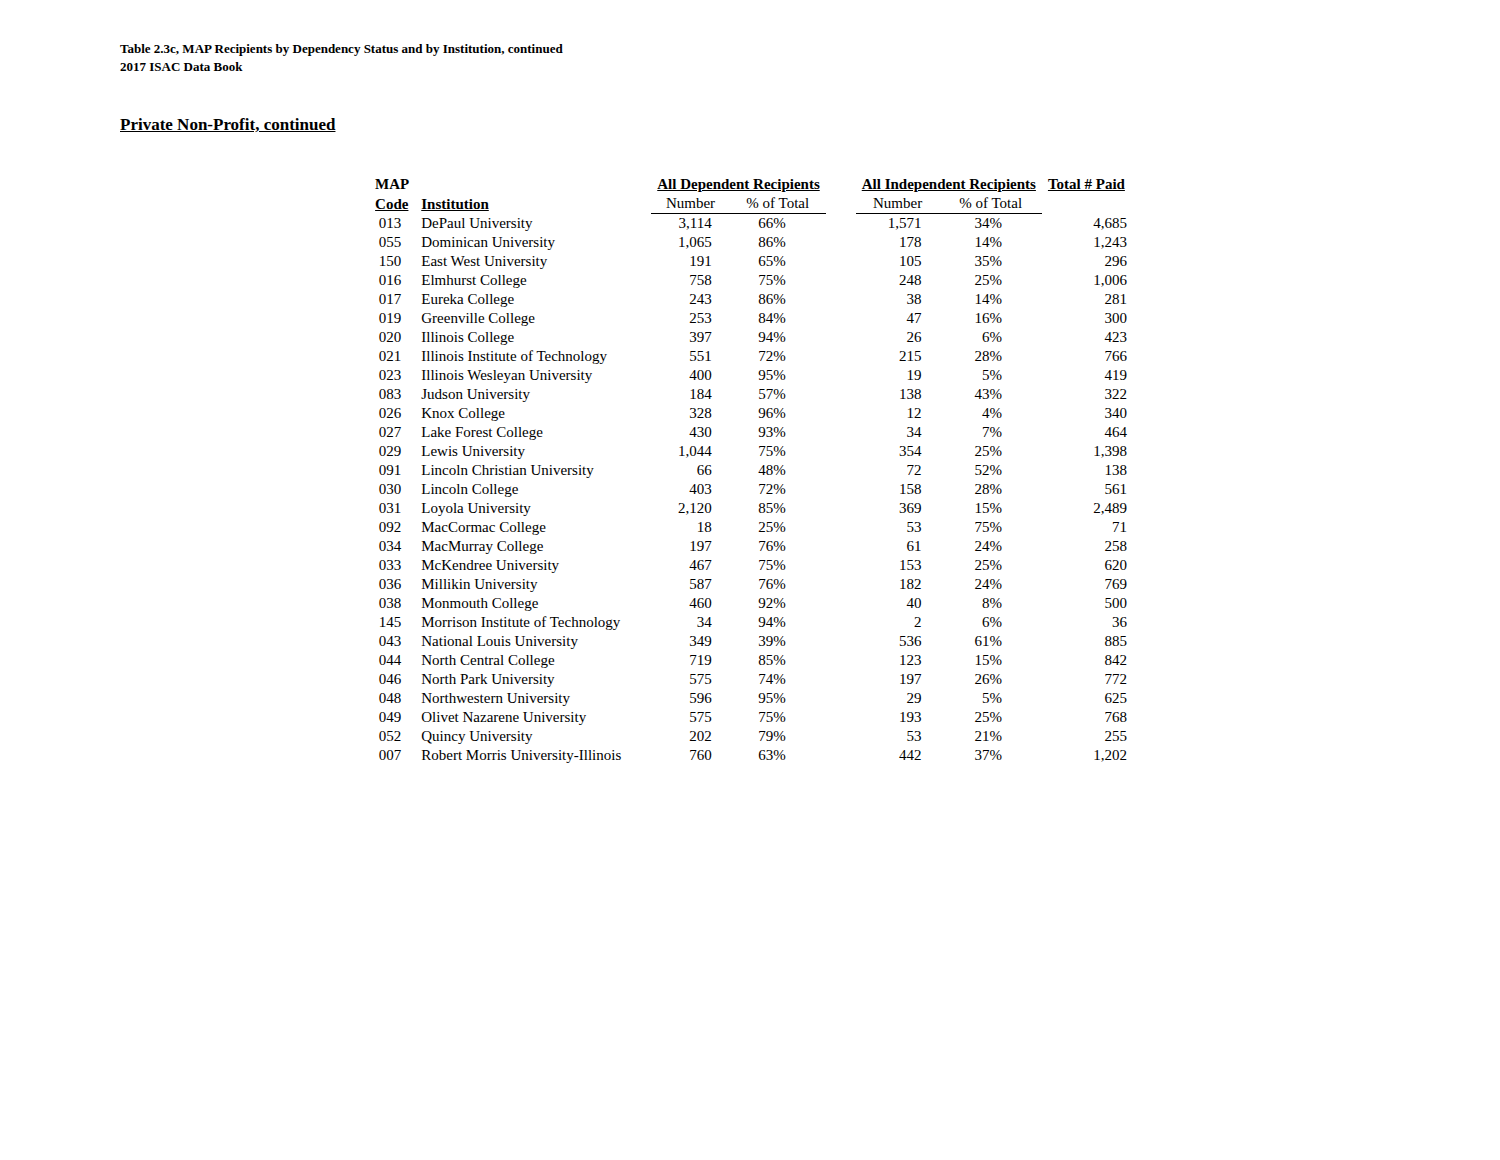Table 2.3c, MAP Recipients by Dependency Status and by Institution, continued
2017 ISAC Data Book
Private Non-Profit, continued
| MAP | | All Dependent Recipients | | All Independent Recipients | Total # Paid |
| --- | --- | --- | --- | --- | --- |
| Code | Institution | Number | % of Total | | Number | % of Total | |
| 013 | DePaul University | 3,114 | 66% | | 1,571 | 34% | 4,685 |
| 055 | Dominican University | 1,065 | 86% | | 178 | 14% | 1,243 |
| 150 | East West University | 191 | 65% | | 105 | 35% | 296 |
| 016 | Elmhurst College | 758 | 75% | | 248 | 25% | 1,006 |
| 017 | Eureka College | 243 | 86% | | 38 | 14% | 281 |
| 019 | Greenville College | 253 | 84% | | 47 | 16% | 300 |
| 020 | Illinois College | 397 | 94% | | 26 | 6% | 423 |
| 021 | Illinois Institute of Technology | 551 | 72% | | 215 | 28% | 766 |
| 023 | Illinois Wesleyan University | 400 | 95% | | 19 | 5% | 419 |
| 083 | Judson University | 184 | 57% | | 138 | 43% | 322 |
| 026 | Knox College | 328 | 96% | | 12 | 4% | 340 |
| 027 | Lake Forest College | 430 | 93% | | 34 | 7% | 464 |
| 029 | Lewis University | 1,044 | 75% | | 354 | 25% | 1,398 |
| 091 | Lincoln Christian University | 66 | 48% | | 72 | 52% | 138 |
| 030 | Lincoln College | 403 | 72% | | 158 | 28% | 561 |
| 031 | Loyola University | 2,120 | 85% | | 369 | 15% | 2,489 |
| 092 | MacCormac College | 18 | 25% | | 53 | 75% | 71 |
| 034 | MacMurray College | 197 | 76% | | 61 | 24% | 258 |
| 033 | McKendree University | 467 | 75% | | 153 | 25% | 620 |
| 036 | Millikin University | 587 | 76% | | 182 | 24% | 769 |
| 038 | Monmouth College | 460 | 92% | | 40 | 8% | 500 |
| 145 | Morrison Institute of Technology | 34 | 94% | | 2 | 6% | 36 |
| 043 | National Louis University | 349 | 39% | | 536 | 61% | 885 |
| 044 | North Central College | 719 | 85% | | 123 | 15% | 842 |
| 046 | North Park University | 575 | 74% | | 197 | 26% | 772 |
| 048 | Northwestern University | 596 | 95% | | 29 | 5% | 625 |
| 049 | Olivet Nazarene University | 575 | 75% | | 193 | 25% | 768 |
| 052 | Quincy University | 202 | 79% | | 53 | 21% | 255 |
| 007 | Robert Morris University-Illinois | 760 | 63% | | 442 | 37% | 1,202 |